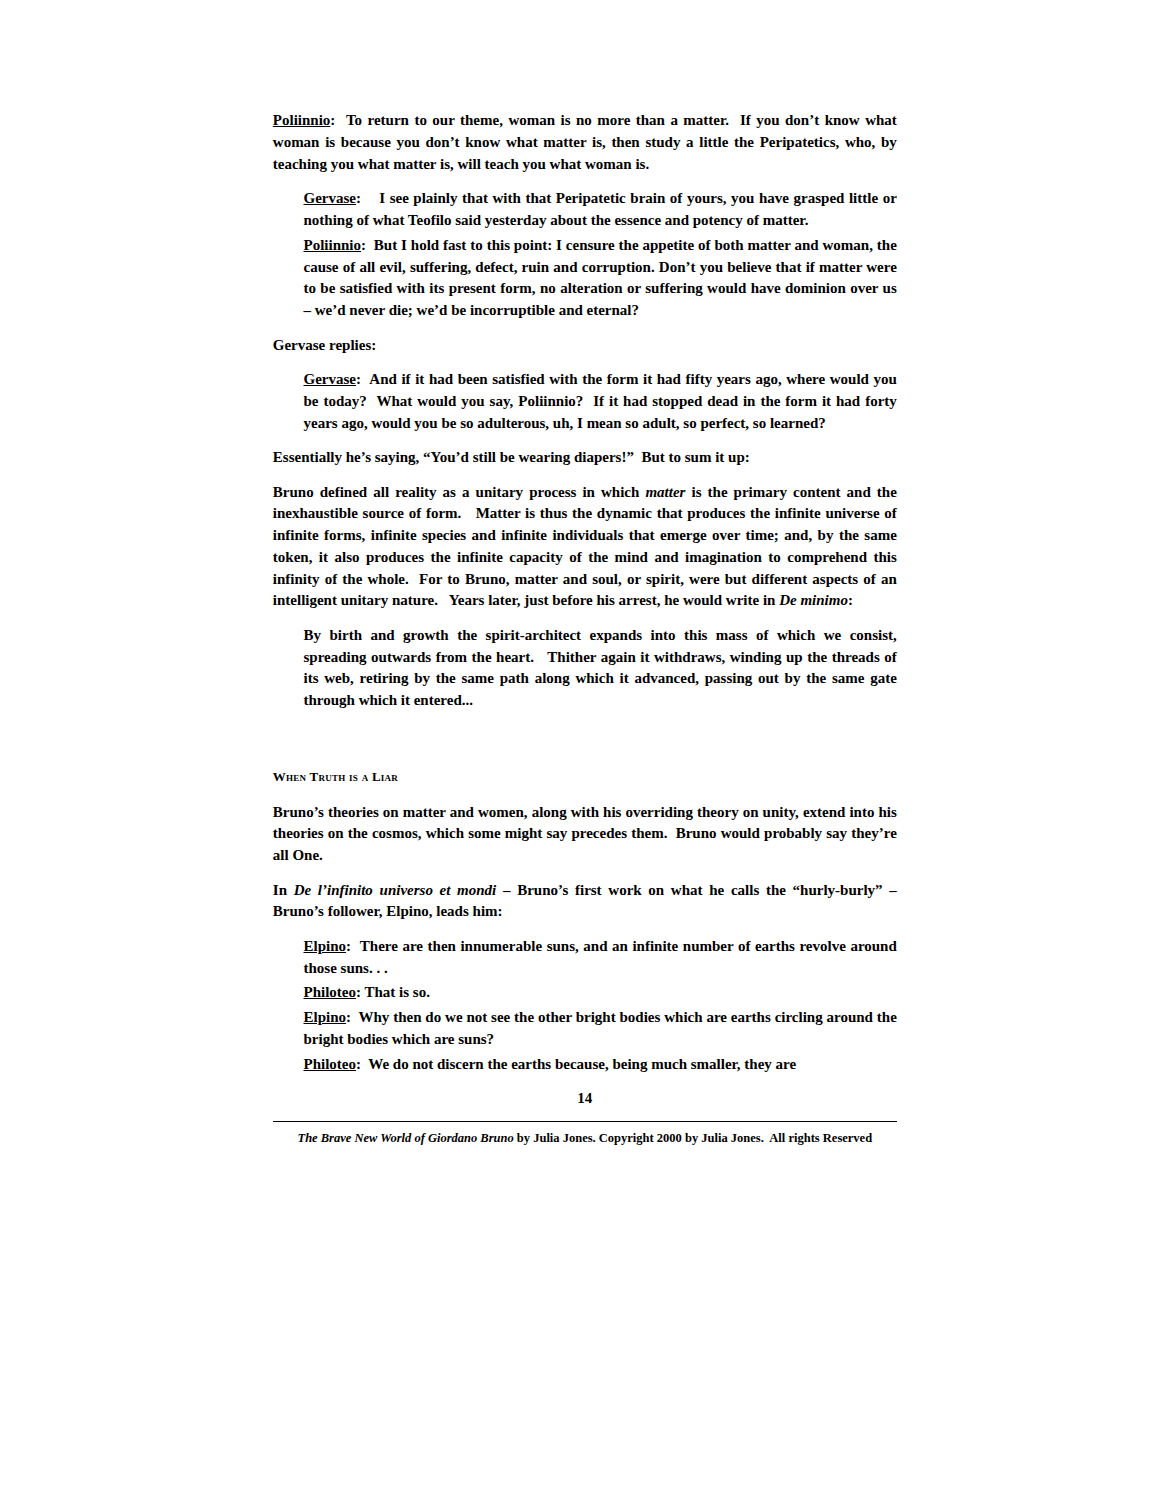Poliinnio: To return to our theme, woman is no more than a matter. If you don’t know what woman is because you don’t know what matter is, then study a little the Peripatetics, who, by teaching you what matter is, will teach you what woman is.
Gervase: I see plainly that with that Peripatetic brain of yours, you have grasped little or nothing of what Teofilo said yesterday about the essence and potency of matter.
Poliinnio: But I hold fast to this point: I censure the appetite of both matter and woman, the cause of all evil, suffering, defect, ruin and corruption. Don’t you believe that if matter were to be satisfied with its present form, no alteration or suffering would have dominion over us – we’d never die; we’d be incorruptible and eternal?
Gervase replies:
Gervase: And if it had been satisfied with the form it had fifty years ago, where would you be today? What would you say, Poliinnio? If it had stopped dead in the form it had forty years ago, would you be so adulterous, uh, I mean so adult, so perfect, so learned?
Essentially he’s saying, “You’d still be wearing diapers!” But to sum it up:
Bruno defined all reality as a unitary process in which matter is the primary content and the inexhaustible source of form. Matter is thus the dynamic that produces the infinite universe of infinite forms, infinite species and infinite individuals that emerge over time; and, by the same token, it also produces the infinite capacity of the mind and imagination to comprehend this infinity of the whole. For to Bruno, matter and soul, or spirit, were but different aspects of an intelligent unitary nature. Years later, just before his arrest, he would write in De minimo:
By birth and growth the spirit-architect expands into this mass of which we consist, spreading outwards from the heart. Thither again it withdraws, winding up the threads of its web, retiring by the same path along which it advanced, passing out by the same gate through which it entered...
When Truth is a Liar
Bruno’s theories on matter and women, along with his overriding theory on unity, extend into his theories on the cosmos, which some might say precedes them. Bruno would probably say they’re all One.
In De l’infinito universo et mondi – Bruno’s first work on what he calls the “hurly-burly” –Bruno’s follower, Elpino, leads him:
Elpino: There are then innumerable suns, and an infinite number of earths revolve around those suns. . .
Philoteo: That is so.
Elpino: Why then do we not see the other bright bodies which are earths circling around the bright bodies which are suns?
Philoteo: We do not discern the earths because, being much smaller, they are
14
The Brave New World of Giordano Bruno by Julia Jones. Copyright 2000 by Julia Jones. All rights Reserved